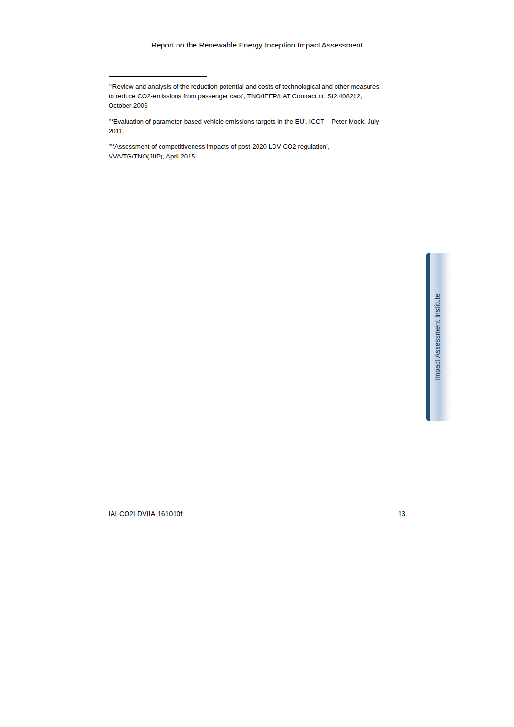Report on the Renewable Energy Inception Impact Assessment
i‘Review and analysis of the reduction potential and costs of technological and other measures to reduce CO2-emissions from passenger cars’, TNO/IEEP/LAT Contract nr. SI2.408212, October 2006
ii‘Evaluation of parameter-based vehicle emissions targets in the EU’, ICCT – Peter Mock, July 2011.
iii‘Assessment of competitiveness impacts of post-2020 LDV CO2 regulation’, VVA/TG/TNO(JIIP), April 2015.
Impact Assessment Institute
IAI-CO2LDVIIA-161010f 13